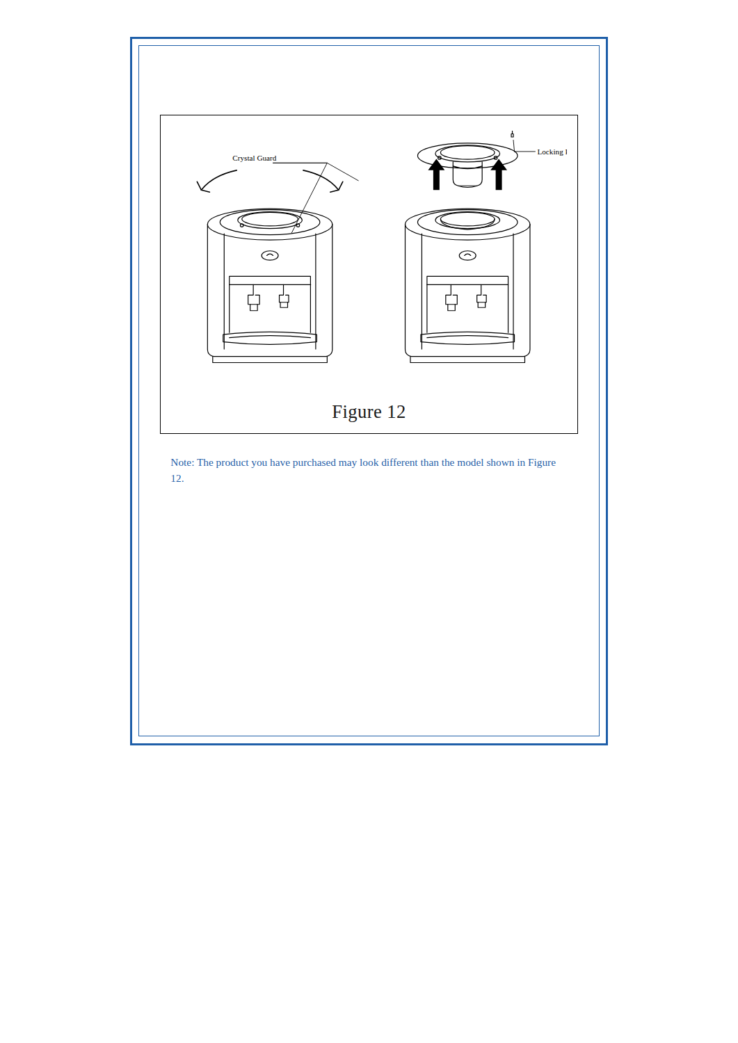Figure 12: Removing the crystal guard and locking pin from the water dispenser Two line drawings of a countertop water dispenser. The left drawing shows the crystal guard being rotated off the top of the unit. The right drawing shows the crystal guard assembly and locking pin being lifted straight up and away from the unit. Crystal Guard Locking Pin
Figure 12
Note: The product you have purchased may look different than the model shown in Figure 12.